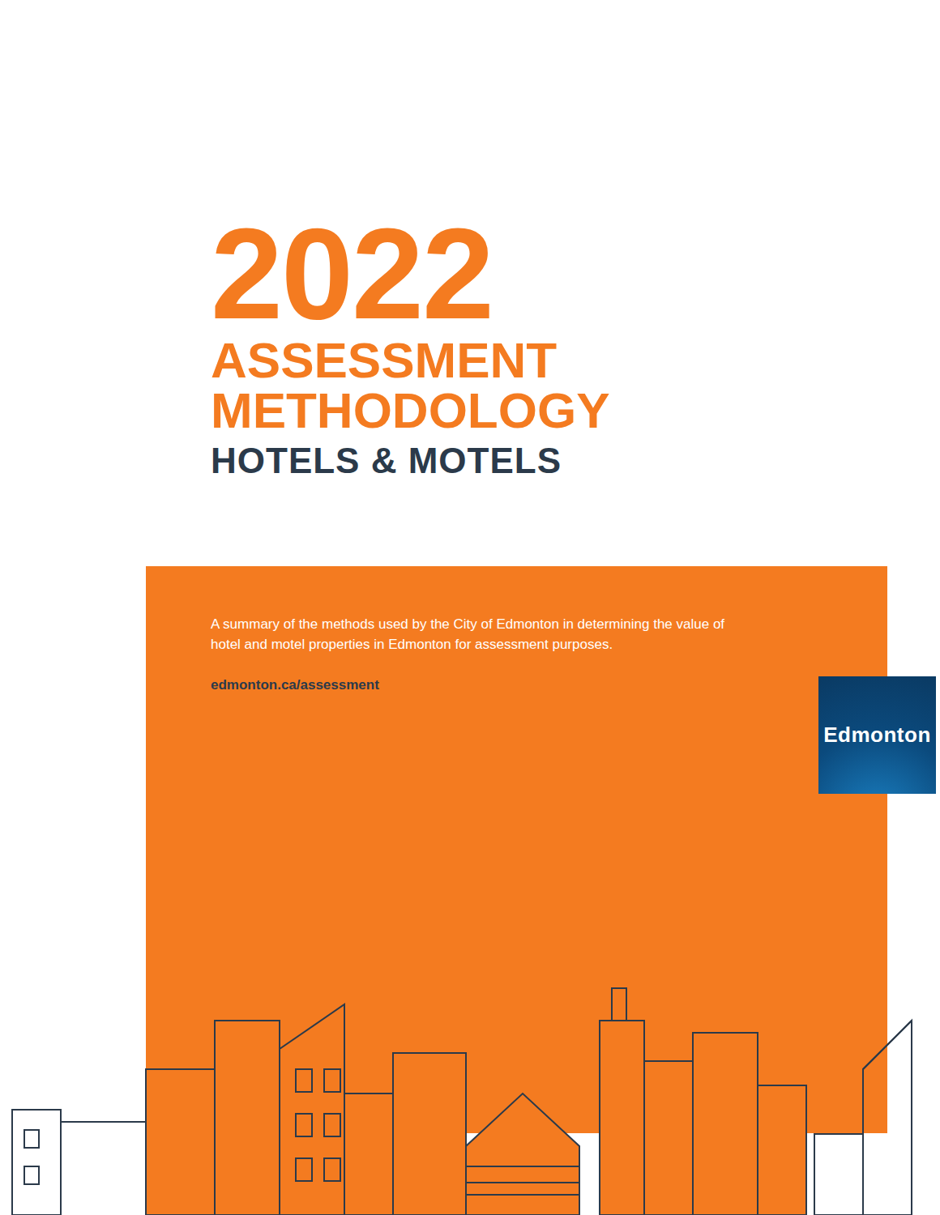2022
ASSESSMENT
METHODOLOGY
HOTELS & MOTELS
A summary of the methods used by the City of Edmonton in determining the value of hotel and motel properties in Edmonton for assessment purposes.
edmonton.ca/assessment
Edmonton